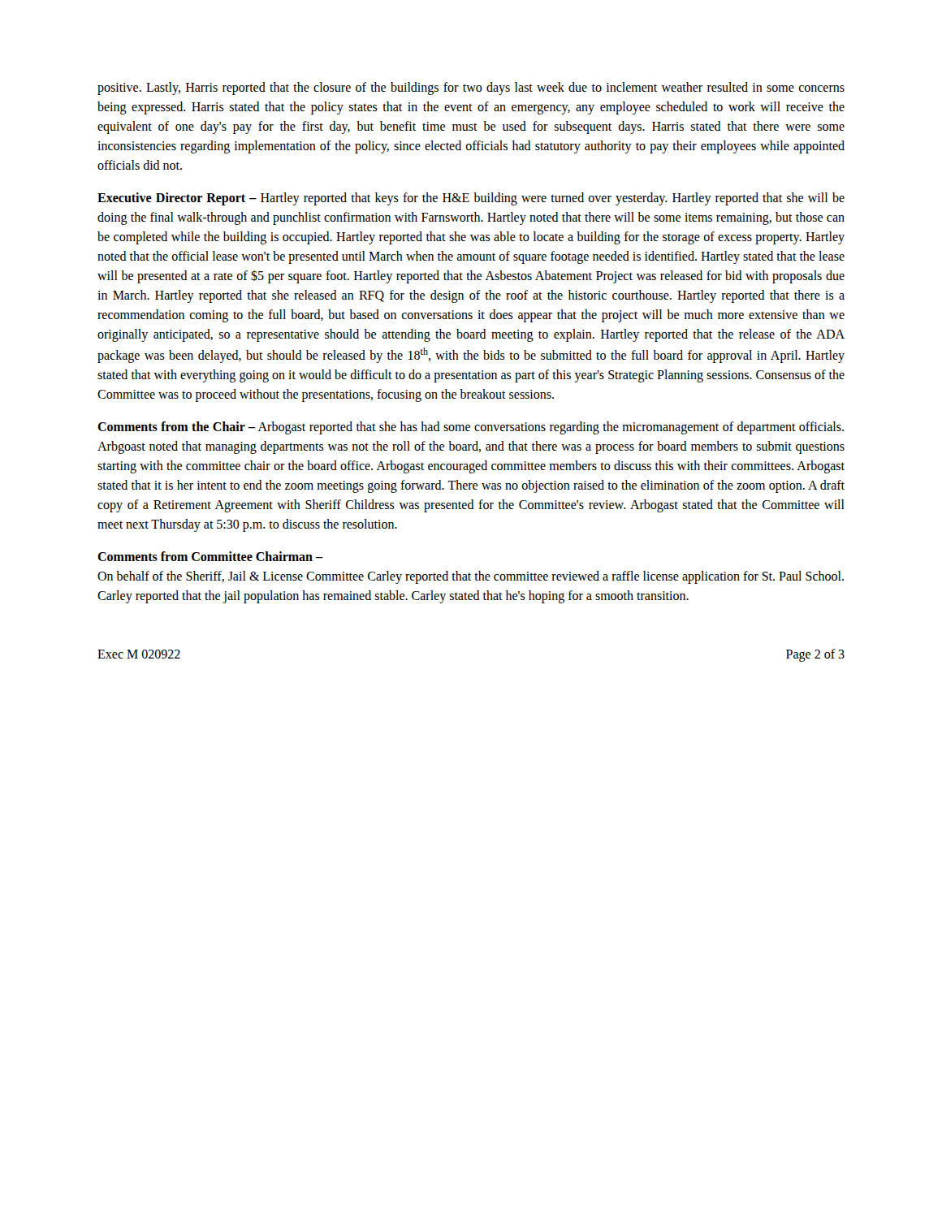positive. Lastly, Harris reported that the closure of the buildings for two days last week due to inclement weather resulted in some concerns being expressed. Harris stated that the policy states that in the event of an emergency, any employee scheduled to work will receive the equivalent of one day's pay for the first day, but benefit time must be used for subsequent days. Harris stated that there were some inconsistencies regarding implementation of the policy, since elected officials had statutory authority to pay their employees while appointed officials did not.
Executive Director Report – Hartley reported that keys for the H&E building were turned over yesterday. Hartley reported that she will be doing the final walk-through and punchlist confirmation with Farnsworth. Hartley noted that there will be some items remaining, but those can be completed while the building is occupied. Hartley reported that she was able to locate a building for the storage of excess property. Hartley noted that the official lease won't be presented until March when the amount of square footage needed is identified. Hartley stated that the lease will be presented at a rate of $5 per square foot. Hartley reported that the Asbestos Abatement Project was released for bid with proposals due in March. Hartley reported that she released an RFQ for the design of the roof at the historic courthouse. Hartley reported that there is a recommendation coming to the full board, but based on conversations it does appear that the project will be much more extensive than we originally anticipated, so a representative should be attending the board meeting to explain. Hartley reported that the release of the ADA package was been delayed, but should be released by the 18th, with the bids to be submitted to the full board for approval in April. Hartley stated that with everything going on it would be difficult to do a presentation as part of this year's Strategic Planning sessions. Consensus of the Committee was to proceed without the presentations, focusing on the breakout sessions.
Comments from the Chair – Arbogast reported that she has had some conversations regarding the micromanagement of department officials. Arbgoast noted that managing departments was not the roll of the board, and that there was a process for board members to submit questions starting with the committee chair or the board office. Arbogast encouraged committee members to discuss this with their committees. Arbogast stated that it is her intent to end the zoom meetings going forward. There was no objection raised to the elimination of the zoom option. A draft copy of a Retirement Agreement with Sheriff Childress was presented for the Committee's review. Arbogast stated that the Committee will meet next Thursday at 5:30 p.m. to discuss the resolution.
Comments from Committee Chairman –
On behalf of the Sheriff, Jail & License Committee Carley reported that the committee reviewed a raffle license application for St. Paul School. Carley reported that the jail population has remained stable. Carley stated that he's hoping for a smooth transition.
Exec M 020922 Page 2 of 3